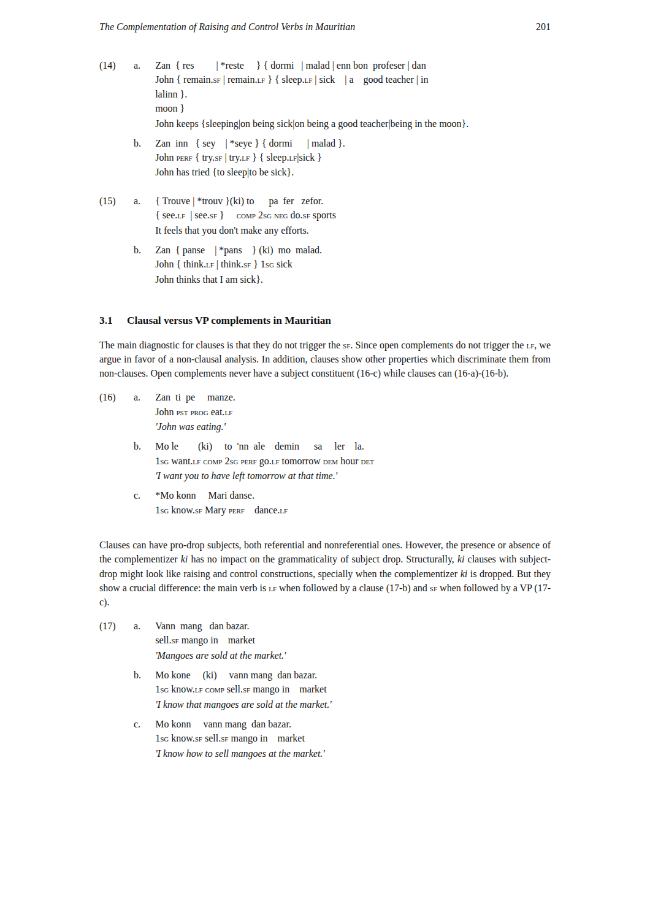The Complementation of Raising and Control Verbs in Mauritian 201
(14)
a.
Zan { res | *reste } { dormi | malad | enn bon profeser | dan
John { remain.sf | remain.lf } { sleep.lf | sick | a good teacher | in
lalinn }.
moon }
John keeps {sleeping|on being sick|on being a good teacher|being in the moon}.
b.
Zan inn { sey | *seye } { dormi | malad }.
John perf { try.sf | try.lf } { sleep.lf|sick }
John has tried {to sleep|to be sick}.
(15)
a.
{ Trouve | *trouv }(ki) to pa fer zefor.
{ see.lf | see.sf } comp 2sg neg do.sf sports
It feels that you don't make any efforts.
b.
Zan { panse | *pans } (ki) mo malad.
John { think.lf | think.sf } 1sg sick
John thinks that I am sick}.
3.1 Clausal versus VP complements in Mauritian
The main diagnostic for clauses is that they do not trigger the sf. Since open complements do not trigger the lf, we argue in favor of a non-clausal analysis. In addition, clauses show other properties which discriminate them from non-clauses. Open complements never have a subject constituent (16-c) while clauses can (16-a)-(16-b).
(16)
a.
Zan ti pe manze.
John pst prog eat.lf
'John was eating.'
b.
Mo le (ki) to 'nn ale demin sa ler la.
1sg want.lf comp 2sg perf go.lf tomorrow dem hour det
'I want you to have left tomorrow at that time.'
c.
*Mo konn Mari danse.
1sg know.sf Mary perf dance.lf
Clauses can have pro-drop subjects, both referential and nonreferential ones. However, the presence or absence of the complementizer ki has no impact on the grammaticality of subject drop. Structurally, ki clauses with subject-drop might look like raising and control constructions, specially when the complementizer ki is dropped. But they show a crucial difference: the main verb is lf when followed by a clause (17-b) and sf when followed by a VP (17-c).
(17)
a.
Vann mang dan bazar.
sell.sf mango in market
'Mangoes are sold at the market.'
b.
Mo kone (ki) vann mang dan bazar.
1sg know.lf comp sell.sf mango in market
'I know that mangoes are sold at the market.'
c.
Mo konn vann mang dan bazar.
1sg know.sf sell.sf mango in market
'I know how to sell mangoes at the market.'